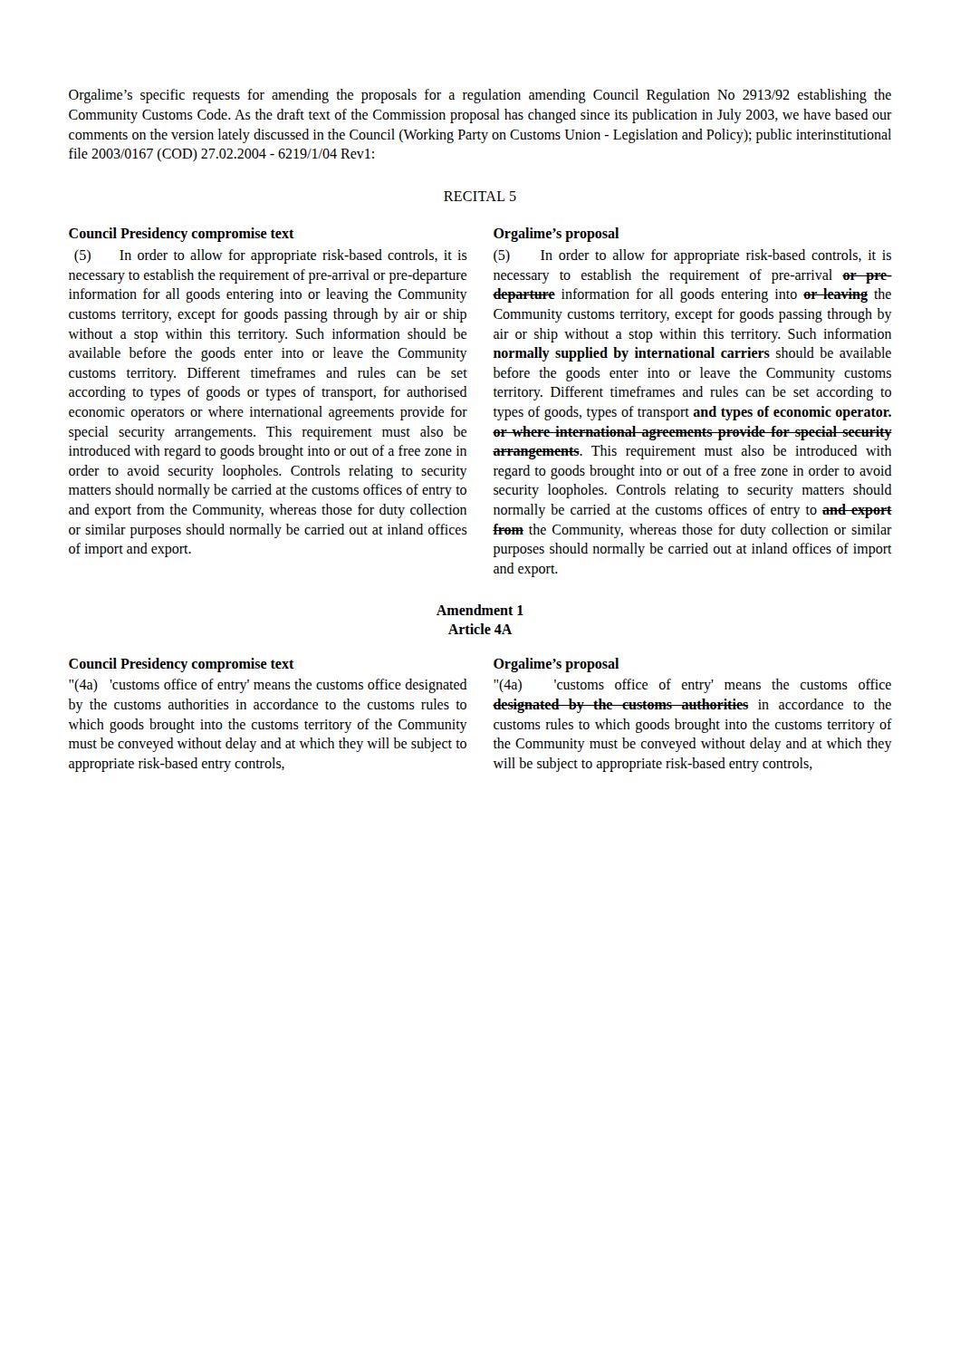Orgalime’s specific requests for amending the proposals for a regulation amending Council Regulation No 2913/92 establishing the Community Customs Code. As the draft text of the Commission proposal has changed since its publication in July 2003, we have based our comments on the version lately discussed in the Council (Working Party on Customs Union - Legislation and Policy); public interinstitutional file 2003/0167 (COD) 27.02.2004 - 6219/1/04 Rev1:
RECITAL 5
| Council Presidency compromise text (5) In order to allow for appropriate risk-based controls, it is necessary to establish the requirement of pre-arrival or pre-departure information for all goods entering into or leaving the Community customs territory, except for goods passing through by air or ship without a stop within this territory. Such information should be available before the goods enter into or leave the Community customs territory. Different timeframes and rules can be set according to types of goods or types of transport, for authorised economic operators or where international agreements provide for special security arrangements. This requirement must also be introduced with regard to goods brought into or out of a free zone in order to avoid security loopholes. Controls relating to security matters should normally be carried at the customs offices of entry to and export from the Community, whereas those for duty collection or similar purposes should normally be carried out at inland offices of import and export. | Orgalime’s proposal (5) In order to allow for appropriate risk-based controls, it is necessary to establish the requirement of pre-arrival or pre-departure information for all goods entering into or leaving the Community customs territory, except for goods passing through by air or ship without a stop within this territory. Such information normally supplied by international carriers should be available before the goods enter into or leave the Community customs territory. Different timeframes and rules can be set according to types of goods, types of transport and types of economic operator. or where international agreements provide for special security arrangements . This requirement must also be introduced with regard to goods brought into or out of a free zone in order to avoid security loopholes. Controls relating to security matters should normally be carried at the customs offices of entry to and export from the Community, whereas those for duty collection or similar purposes should normally be carried out at inland offices of import and export. |
Amendment 1
Article 4A
| Council Presidency compromise text "(4a) 'customs office of entry' means the customs office designated by the customs authorities in accordance to the customs rules to which goods brought into the customs territory of the Community must be conveyed without delay and at which they will be subject to appropriate risk-based entry controls, | Orgalime’s proposal "(4a) 'customs office of entry' means the customs office designated by the customs authorities in accordance to the customs rules to which goods brought into the customs territory of the Community must be conveyed without delay and at which they will be subject to appropriate risk-based entry controls, |